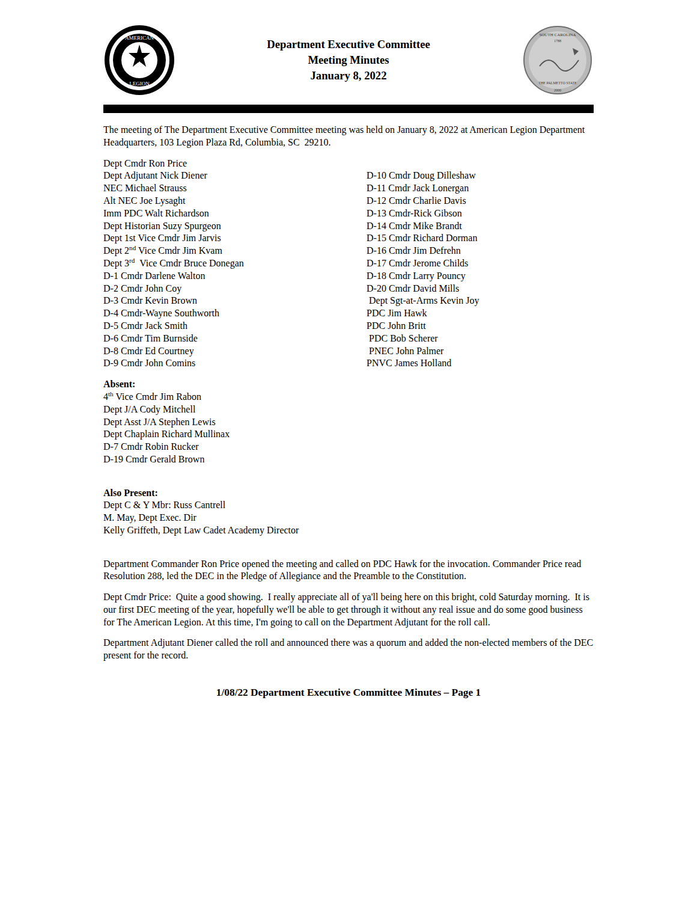AMERICAN LEGION US
Department Executive Committee
Meeting Minutes
January 8, 2022
SOUTH CAROLINA 1788 THE PALMETTO STATE 2000
The meeting of The Department Executive Committee meeting was held on January 8, 2022 at American Legion Department Headquarters, 103 Legion Plaza Rd, Columbia, SC 29210.
Dept Cmdr Ron Price
Dept Adjutant Nick Diener
NEC Michael Strauss
Alt NEC Joe Lysaght
Imm PDC Walt Richardson
Dept Historian Suzy Spurgeon
Dept 1st Vice Cmdr Jim Jarvis
Dept 2nd Vice Cmdr Jim Kvam
Dept 3rd Vice Cmdr Bruce Donegan
D-1 Cmdr Darlene Walton
D-2 Cmdr John Coy
D-3 Cmdr Kevin Brown
D-4 Cmdr-Wayne Southworth
D-5 Cmdr Jack Smith
D-6 Cmdr Tim Burnside
D-8 Cmdr Ed Courtney
D-9 Cmdr John Comins
D-10 Cmdr Doug Dilleshaw
D-11 Cmdr Jack Lonergan
D-12 Cmdr Charlie Davis
D-13 Cmdr-Rick Gibson
D-14 Cmdr Mike Brandt
D-15 Cmdr Richard Dorman
D-16 Cmdr Jim Defrehn
D-17 Cmdr Jerome Childs
D-18 Cmdr Larry Pouncy
D-20 Cmdr David Mills
Dept Sgt-at-Arms Kevin Joy
PDC Jim Hawk
PDC John Britt
PDC Bob Scherer
PNEC John Palmer
PNVC James Holland
Absent:
4th Vice Cmdr Jim Rabon
Dept J/A Cody Mitchell
Dept Asst J/A Stephen Lewis
Dept Chaplain Richard Mullinax
D-7 Cmdr Robin Rucker
D-19 Cmdr Gerald Brown
Also Present:
Dept C & Y Mbr: Russ Cantrell
M. May, Dept Exec. Dir
Kelly Griffeth, Dept Law Cadet Academy Director
Department Commander Ron Price opened the meeting and called on PDC Hawk for the invocation. Commander Price read Resolution 288, led the DEC in the Pledge of Allegiance and the Preamble to the Constitution.
Dept Cmdr Price: Quite a good showing. I really appreciate all of ya'll being here on this bright, cold Saturday morning. It is our first DEC meeting of the year, hopefully we'll be able to get through it without any real issue and do some good business for The American Legion. At this time, I'm going to call on the Department Adjutant for the roll call.
Department Adjutant Diener called the roll and announced there was a quorum and added the non-elected members of the DEC present for the record.
1/08/22 Department Executive Committee Minutes – Page 1